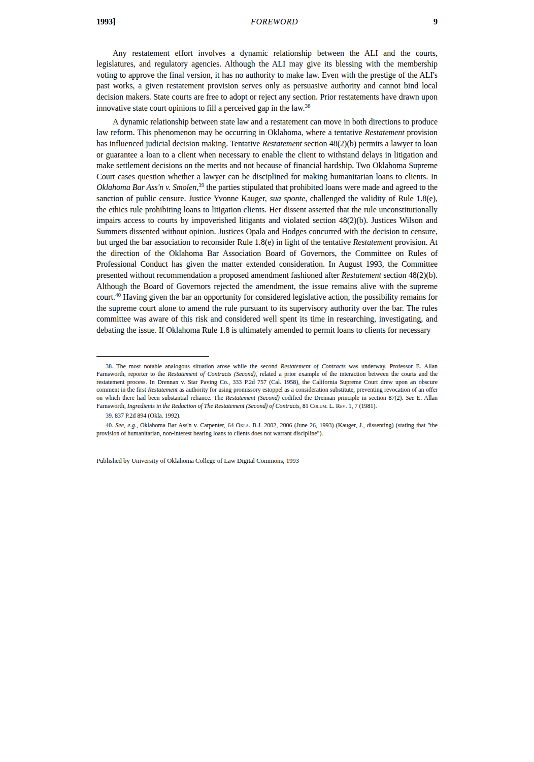1993] FOREWORD 9
Any restatement effort involves a dynamic relationship between the ALI and the courts, legislatures, and regulatory agencies. Although the ALI may give its blessing with the membership voting to approve the final version, it has no authority to make law. Even with the prestige of the ALI's past works, a given restatement provision serves only as persuasive authority and cannot bind local decision makers. State courts are free to adopt or reject any section. Prior restatements have drawn upon innovative state court opinions to fill a perceived gap in the law.38
A dynamic relationship between state law and a restatement can move in both directions to produce law reform. This phenomenon may be occurring in Oklahoma, where a tentative Restatement provision has influenced judicial decision making. Tentative Restatement section 48(2)(b) permits a lawyer to loan or guarantee a loan to a client when necessary to enable the client to withstand delays in litigation and make settlement decisions on the merits and not because of financial hardship. Two Oklahoma Supreme Court cases question whether a lawyer can be disciplined for making humanitarian loans to clients. In Oklahoma Bar Ass'n v. Smolen,39 the parties stipulated that prohibited loans were made and agreed to the sanction of public censure. Justice Yvonne Kauger, sua sponte, challenged the validity of Rule 1.8(e), the ethics rule prohibiting loans to litigation clients. Her dissent asserted that the rule unconstitutionally impairs access to courts by impoverished litigants and violated section 48(2)(b). Justices Wilson and Summers dissented without opinion. Justices Opala and Hodges concurred with the decision to censure, but urged the bar association to reconsider Rule 1.8(e) in light of the tentative Restatement provision. At the direction of the Oklahoma Bar Association Board of Governors, the Committee on Rules of Professional Conduct has given the matter extended consideration. In August 1993, the Committee presented without recommendation a proposed amendment fashioned after Restatement section 48(2)(b). Although the Board of Governors rejected the amendment, the issue remains alive with the supreme court.40 Having given the bar an opportunity for considered legislative action, the possibility remains for the supreme court alone to amend the rule pursuant to its supervisory authority over the bar. The rules committee was aware of this risk and considered well spent its time in researching, investigating, and debating the issue. If Oklahoma Rule 1.8 is ultimately amended to permit loans to clients for necessary
38. The most notable analogous situation arose while the second Restatement of Contracts was underway. Professor E. Allan Farnsworth, reporter to the Restatement of Contracts (Second), related a prior example of the interaction between the courts and the restatement process. In Drennan v. Star Paving Co., 333 P.2d 757 (Cal. 1958), the California Supreme Court drew upon an obscure comment in the first Restatement as authority for using promissory estoppel as a consideration substitute, preventing revocation of an offer on which there had been substantial reliance. The Restatement (Second) codified the Drennan principle in section 87(2). See E. Allan Farnsworth, Ingredients in the Redaction of The Restatement (Second) of Contracts, 81 Colum. L. Rev. 1, 7 (1981).
39. 837 P.2d 894 (Okla. 1992).
40. See, e.g., Oklahoma Bar Ass'n v. Carpenter, 64 Okla. B.J. 2002, 2006 (June 26, 1993) (Kauger, J., dissenting) (stating that "the provision of humanitarian, non-interest bearing loans to clients does not warrant discipline").
Published by University of Oklahoma College of Law Digital Commons, 1993